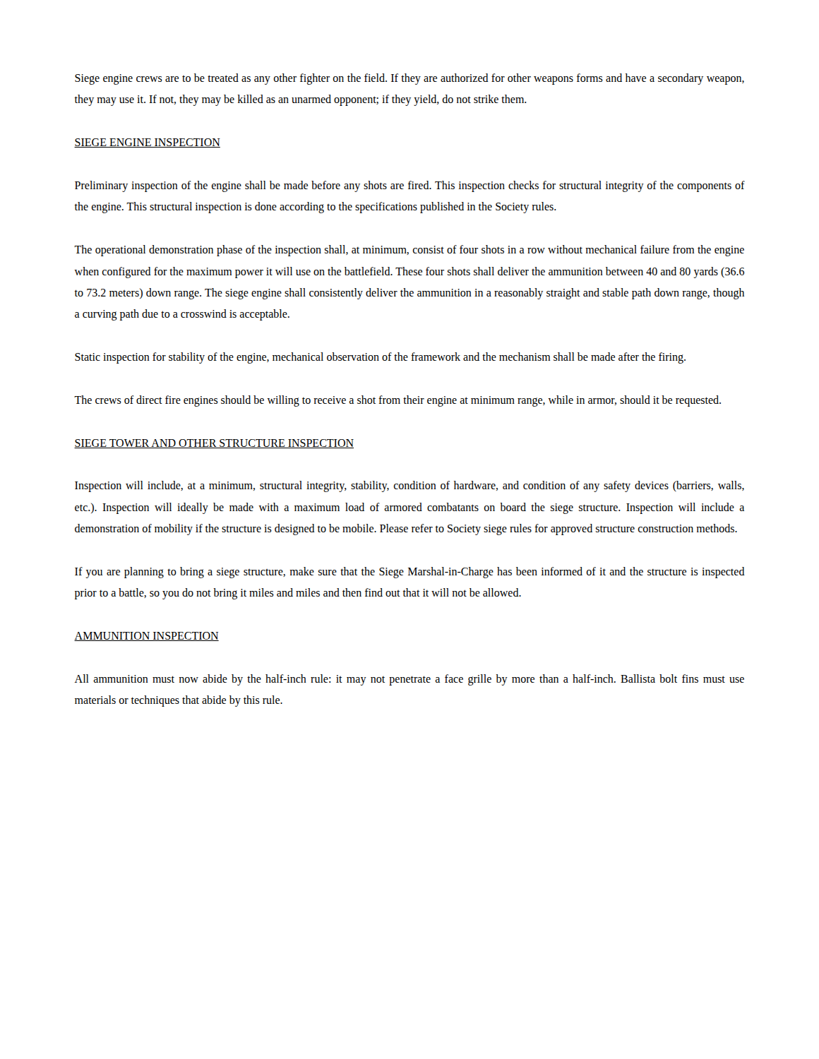Siege engine crews are to be treated as any other fighter on the field. If they are authorized for other weapons forms and have a secondary weapon, they may use it. If not, they may be killed as an unarmed opponent; if they yield, do not strike them.
SIEGE ENGINE INSPECTION
Preliminary inspection of the engine shall be made before any shots are fired. This inspection checks for structural integrity of the components of the engine. This structural inspection is done according to the specifications published in the Society rules.
The operational demonstration phase of the inspection shall, at minimum, consist of four shots in a row without mechanical failure from the engine when configured for the maximum power it will use on the battlefield. These four shots shall deliver the ammunition between 40 and 80 yards (36.6 to 73.2 meters) down range. The siege engine shall consistently deliver the ammunition in a reasonably straight and stable path down range, though a curving path due to a crosswind is acceptable.
Static inspection for stability of the engine, mechanical observation of the framework and the mechanism shall be made after the firing.
The crews of direct fire engines should be willing to receive a shot from their engine at minimum range, while in armor, should it be requested.
SIEGE TOWER AND OTHER STRUCTURE INSPECTION
Inspection will include, at a minimum, structural integrity, stability, condition of hardware, and condition of any safety devices (barriers, walls, etc.). Inspection will ideally be made with a maximum load of armored combatants on board the siege structure. Inspection will include a demonstration of mobility if the structure is designed to be mobile. Please refer to Society siege rules for approved structure construction methods.
If you are planning to bring a siege structure, make sure that the Siege Marshal-in-Charge has been informed of it and the structure is inspected prior to a battle, so you do not bring it miles and miles and then find out that it will not be allowed.
AMMUNITION INSPECTION
All ammunition must now abide by the half-inch rule: it may not penetrate a face grille by more than a half-inch. Ballista bolt fins must use materials or techniques that abide by this rule.